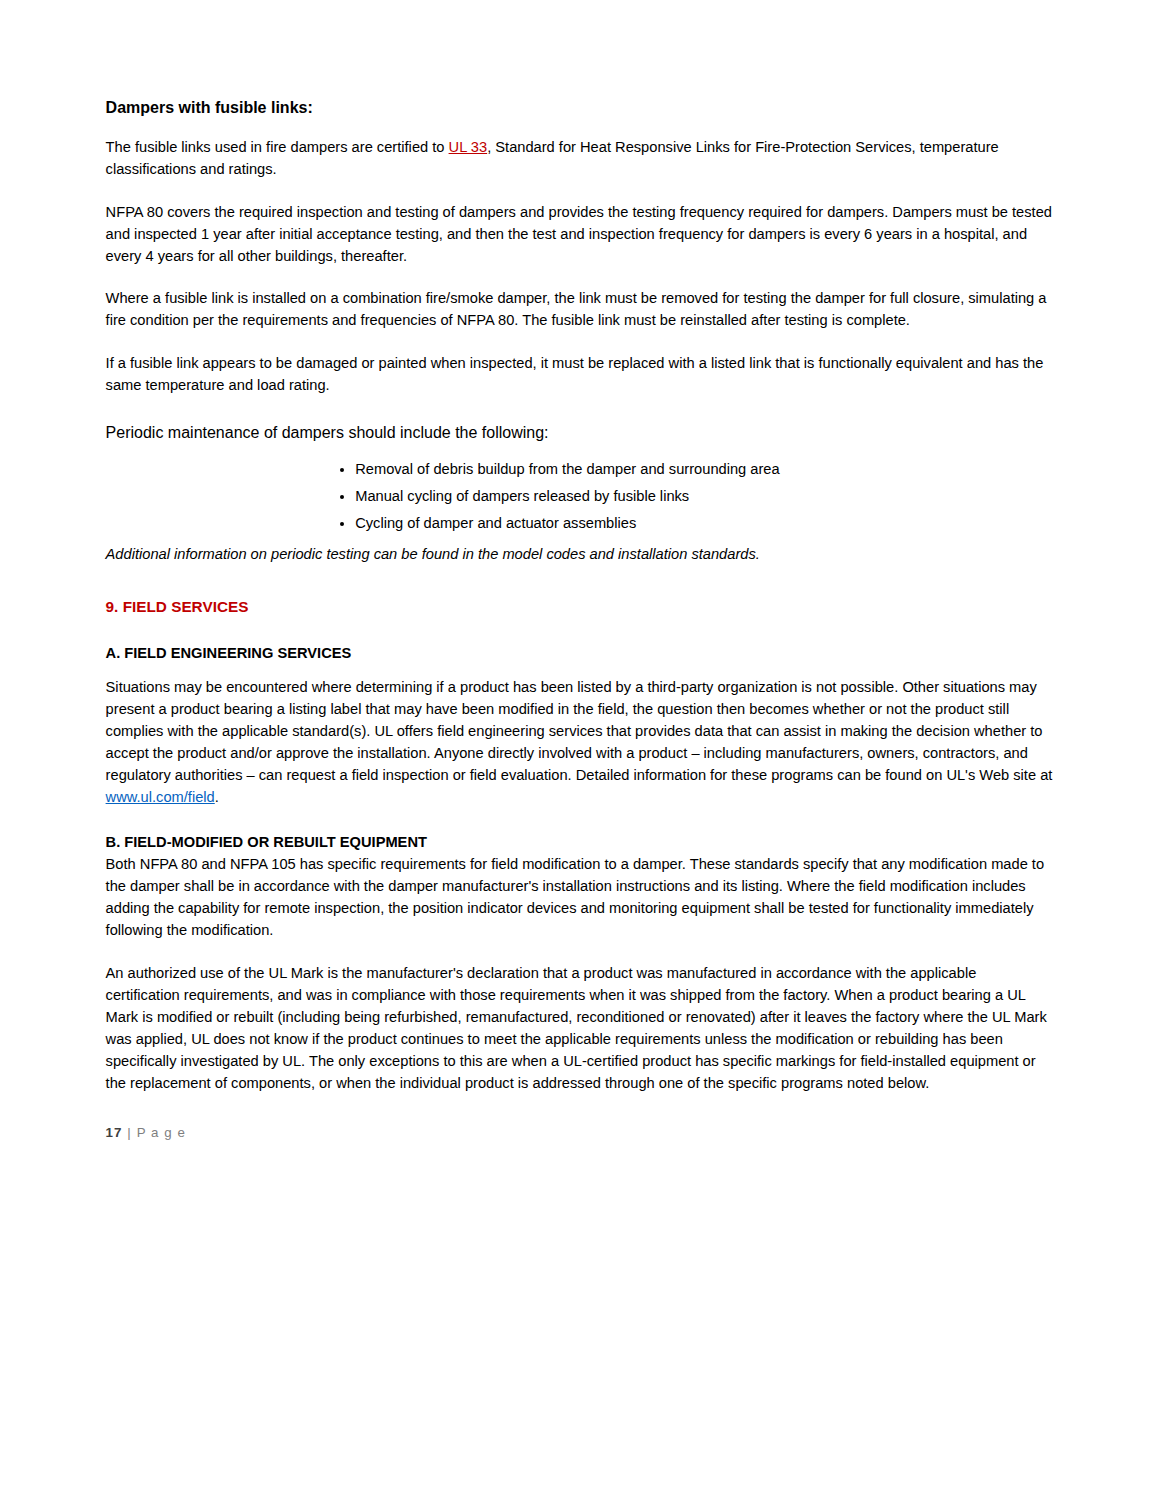Dampers with fusible links:
The fusible links used in fire dampers are certified to UL 33, Standard for Heat Responsive Links for Fire-Protection Services, temperature classifications and ratings.
NFPA 80 covers the required inspection and testing of dampers and provides the testing frequency required for dampers. Dampers must be tested and inspected 1 year after initial acceptance testing, and then the test and inspection frequency for dampers is every 6 years in a hospital, and every 4 years for all other buildings, thereafter.
Where a fusible link is installed on a combination fire/smoke damper, the link must be removed for testing the damper for full closure, simulating a fire condition per the requirements and frequencies of NFPA 80. The fusible link must be reinstalled after testing is complete.
If a fusible link appears to be damaged or painted when inspected, it must be replaced with a listed link that is functionally equivalent and has the same temperature and load rating.
Periodic maintenance of dampers should include the following:
Removal of debris buildup from the damper and surrounding area
Manual cycling of dampers released by fusible links
Cycling of damper and actuator assemblies
Additional information on periodic testing can be found in the model codes and installation standards.
9. FIELD SERVICES
A. FIELD ENGINEERING SERVICES
Situations may be encountered where determining if a product has been listed by a third-party organization is not possible. Other situations may present a product bearing a listing label that may have been modified in the field, the question then becomes whether or not the product still complies with the applicable standard(s). UL offers field engineering services that provides data that can assist in making the decision whether to accept the product and/or approve the installation. Anyone directly involved with a product – including manufacturers, owners, contractors, and regulatory authorities – can request a field inspection or field evaluation. Detailed information for these programs can be found on UL's Web site at www.ul.com/field.
B. FIELD-MODIFIED OR REBUILT EQUIPMENT
Both NFPA 80 and NFPA 105 has specific requirements for field modification to a damper. These standards specify that any modification made to the damper shall be in accordance with the damper manufacturer's installation instructions and its listing. Where the field modification includes adding the capability for remote inspection, the position indicator devices and monitoring equipment shall be tested for functionality immediately following the modification.
An authorized use of the UL Mark is the manufacturer's declaration that a product was manufactured in accordance with the applicable certification requirements, and was in compliance with those requirements when it was shipped from the factory. When a product bearing a UL Mark is modified or rebuilt (including being refurbished, remanufactured, reconditioned or renovated) after it leaves the factory where the UL Mark was applied, UL does not know if the product continues to meet the applicable requirements unless the modification or rebuilding has been specifically investigated by UL. The only exceptions to this are when a UL-certified product has specific markings for field-installed equipment or the replacement of components, or when the individual product is addressed through one of the specific programs noted below.
17 | P a g e